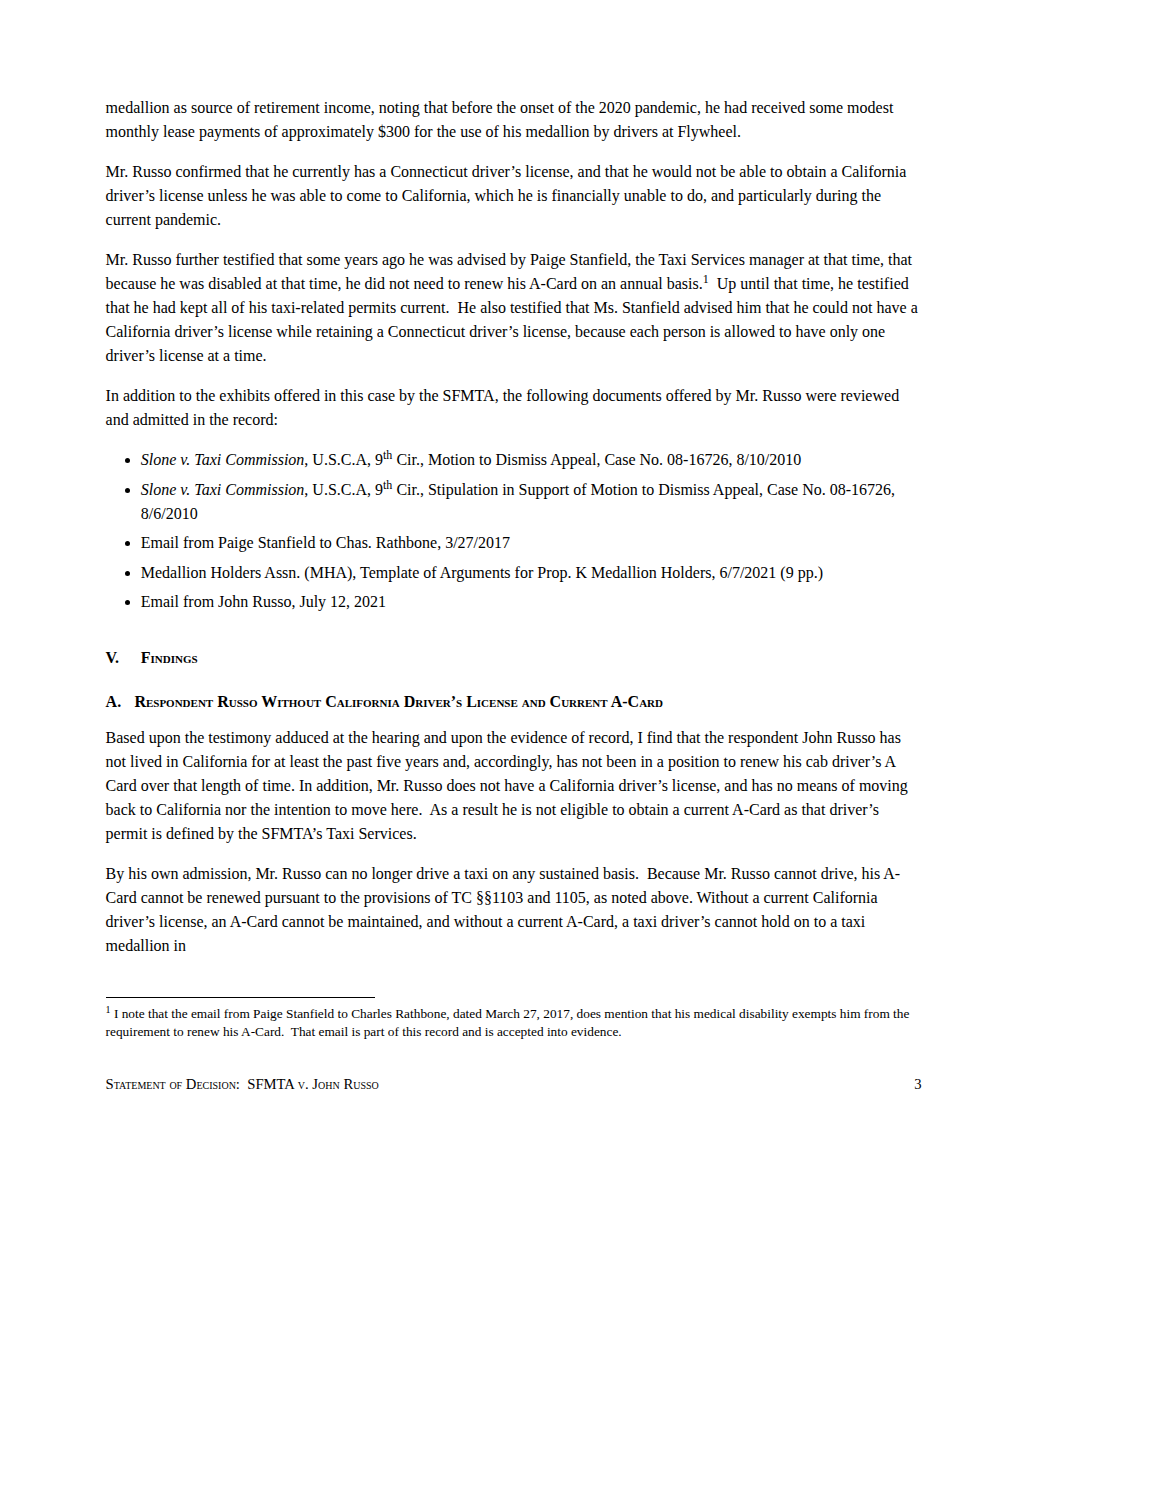medallion as source of retirement income, noting that before the onset of the 2020 pandemic, he had received some modest monthly lease payments of approximately $300 for the use of his medallion by drivers at Flywheel.
Mr. Russo confirmed that he currently has a Connecticut driver’s license, and that he would not be able to obtain a California driver’s license unless he was able to come to California, which he is financially unable to do, and particularly during the current pandemic.
Mr. Russo further testified that some years ago he was advised by Paige Stanfield, the Taxi Services manager at that time, that because he was disabled at that time, he did not need to renew his A-Card on an annual basis.1 Up until that time, he testified that he had kept all of his taxi-related permits current. He also testified that Ms. Stanfield advised him that he could not have a California driver’s license while retaining a Connecticut driver’s license, because each person is allowed to have only one driver’s license at a time.
In addition to the exhibits offered in this case by the SFMTA, the following documents offered by Mr. Russo were reviewed and admitted in the record:
Slone v. Taxi Commission, U.S.C.A, 9th Cir., Motion to Dismiss Appeal, Case No. 08-16726, 8/10/2010
Slone v. Taxi Commission, U.S.C.A, 9th Cir., Stipulation in Support of Motion to Dismiss Appeal, Case No. 08-16726, 8/6/2010
Email from Paige Stanfield to Chas. Rathbone, 3/27/2017
Medallion Holders Assn. (MHA), Template of Arguments for Prop. K Medallion Holders, 6/7/2021 (9 pp.)
Email from John Russo, July 12, 2021
V. Findings
A. Respondent Russo Without California Driver’s License and Current A-Card
Based upon the testimony adduced at the hearing and upon the evidence of record, I find that the respondent John Russo has not lived in California for at least the past five years and, accordingly, has not been in a position to renew his cab driver’s A Card over that length of time. In addition, Mr. Russo does not have a California driver’s license, and has no means of moving back to California nor the intention to move here. As a result he is not eligible to obtain a current A-Card as that driver’s permit is defined by the SFMTA’s Taxi Services.
By his own admission, Mr. Russo can no longer drive a taxi on any sustained basis. Because Mr. Russo cannot drive, his A-Card cannot be renewed pursuant to the provisions of TC §§1103 and 1105, as noted above. Without a current California driver’s license, an A-Card cannot be maintained, and without a current A-Card, a taxi driver’s cannot hold on to a taxi medallion in
1 I note that the email from Paige Stanfield to Charles Rathbone, dated March 27, 2017, does mention that his medical disability exempts him from the requirement to renew his A-Card. That email is part of this record and is accepted into evidence.
Statement of Decision: SFMTA v. John Russo 3